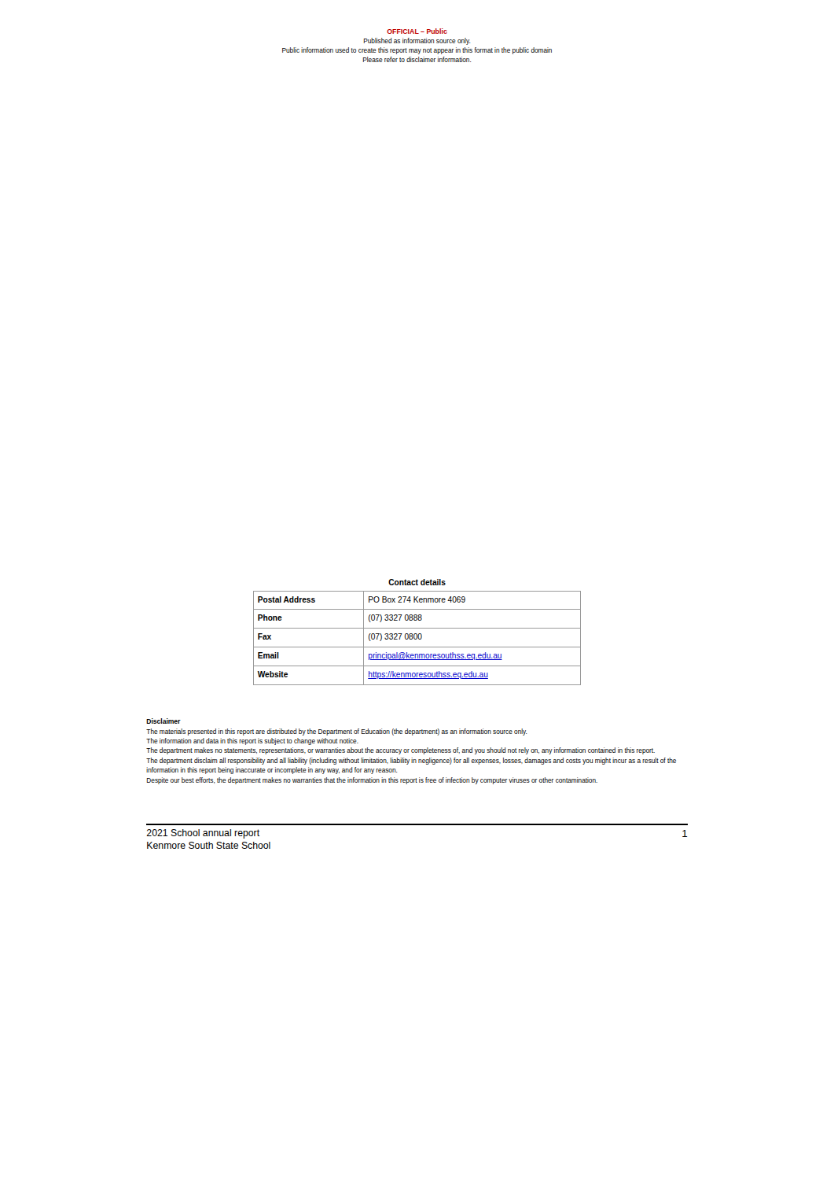OFFICIAL – Public
Published as information source only.
Public information used to create this report may not appear in this format in the public domain
Please refer to disclaimer information.
Contact details
| Postal Address | PO Box 274 Kenmore 4069 |
| Phone | (07) 3327 0888 |
| Fax | (07) 3327 0800 |
| Email | principal@kenmoresouthss.eq.edu.au |
| Website | https://kenmoresouthss.eq.edu.au |
Disclaimer
The materials presented in this report are distributed by the Department of Education (the department) as an information source only.
The information and data in this report is subject to change without notice.
The department makes no statements, representations, or warranties about the accuracy or completeness of, and you should not rely on, any information contained in this report.
The department disclaim all responsibility and all liability (including without limitation, liability in negligence) for all expenses, losses, damages and costs you might incur as a result of the information in this report being inaccurate or incomplete in any way, and for any reason.
Despite our best efforts, the department makes no warranties that the information in this report is free of infection by computer viruses or other contamination.
2021 School annual report
Kenmore South State School
1